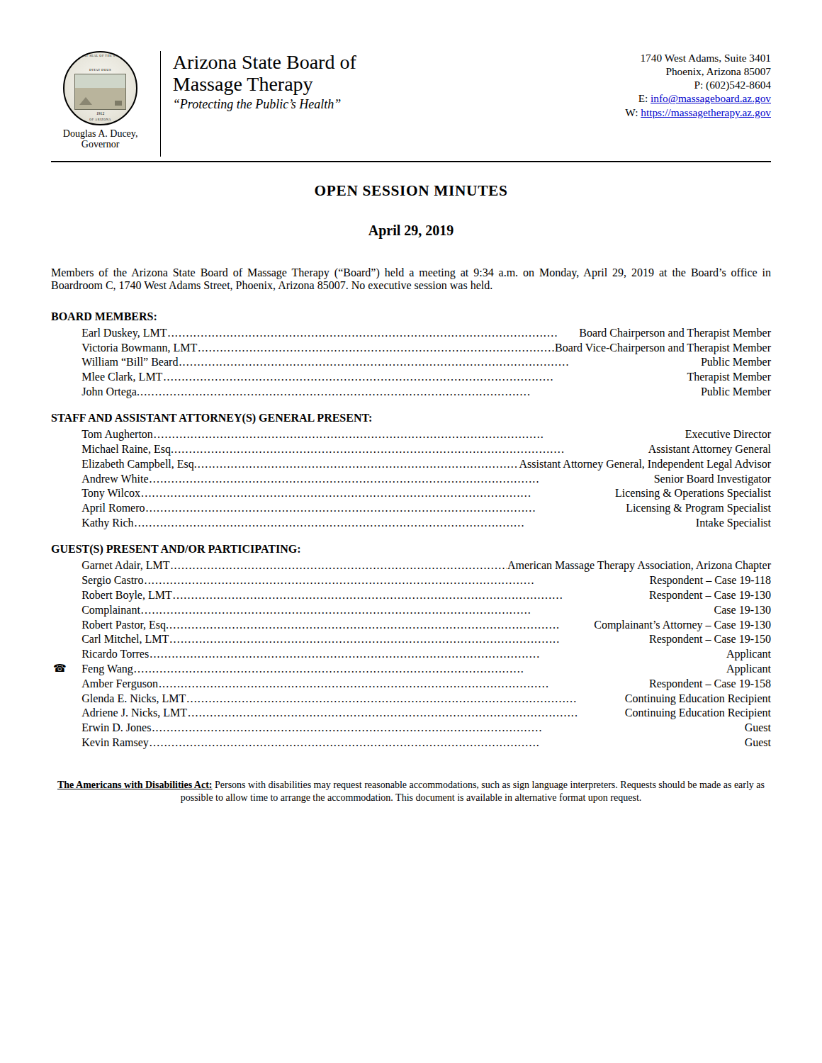GREAT SEAL OF THE STATE
DITAT DEUS
1912
OF ARIZONA
Douglas A. Ducey,
Governor
Arizona State Board of
Massage Therapy
“Protecting the Public’s Health”
1740 West Adams, Suite 3401
Phoenix, Arizona 85007
P: (602)542-8604
E: info@massageboard.az.gov
W: https://massagetherapy.az.gov
OPEN SESSION MINUTES
April 29, 2019
Members of the Arizona State Board of Massage Therapy (“Board”) held a meeting at 9:34 a.m. on Monday, April 29, 2019 at the Board’s office in Boardroom C, 1740 West Adams Street, Phoenix, Arizona 85007. No executive session was held.
Board Members:
Earl Duskey, LMT.......................................................................................................... Board Chairperson and Therapist Member
Victoria Bowmann, LMT.......................................................................................................... Board Vice-Chairperson and Therapist Member
William “Bill” Beard.......................................................................................................... Public Member
Mlee Clark, LMT.......................................................................................................... Therapist Member
John Ortega........................................................................................................... Public Member
Staff and Assistant Attorney(s) General Present:
Tom Augherton.......................................................................................................... Executive Director
Michael Raine, Esq........................................................................................................... Assistant Attorney General
Elizabeth Campbell, Esq........................................................................................................... Assistant Attorney General, Independent Legal Advisor
Andrew White.......................................................................................................... Senior Board Investigator
Tony Wilcox.......................................................................................................... Licensing & Operations Specialist
April Romero.......................................................................................................... Licensing & Program Specialist
Kathy Rich.......................................................................................................... Intake Specialist
Guest(s) Present and/or Participating:
Garnet Adair, LMT.......................................................................................................... American Massage Therapy Association, Arizona Chapter
Sergio Castro.......................................................................................................... Respondent – Case 19-118
Robert Boyle, LMT.......................................................................................................... Respondent – Case 19-130
Complainant.......................................................................................................... Case 19-130
Robert Pastor, Esq........................................................................................................... Complainant’s Attorney – Case 19-130
Carl Mitchel, LMT.......................................................................................................... Respondent – Case 19-150
Ricardo Torres.......................................................................................................... Applicant
Feng Wang.......................................................................................................... Applicant
Amber Ferguson.......................................................................................................... Respondent – Case 19-158
Glenda E. Nicks, LMT.......................................................................................................... Continuing Education Recipient
Adriene J. Nicks, LMT.......................................................................................................... Continuing Education Recipient
Erwin D. Jones.......................................................................................................... Guest
Kevin Ramsey.......................................................................................................... Guest
The Americans with Disabilities Act: Persons with disabilities may request reasonable accommodations, such as sign language interpreters. Requests should be made as early as possible to allow time to arrange the accommodation. This document is available in alternative format upon request.